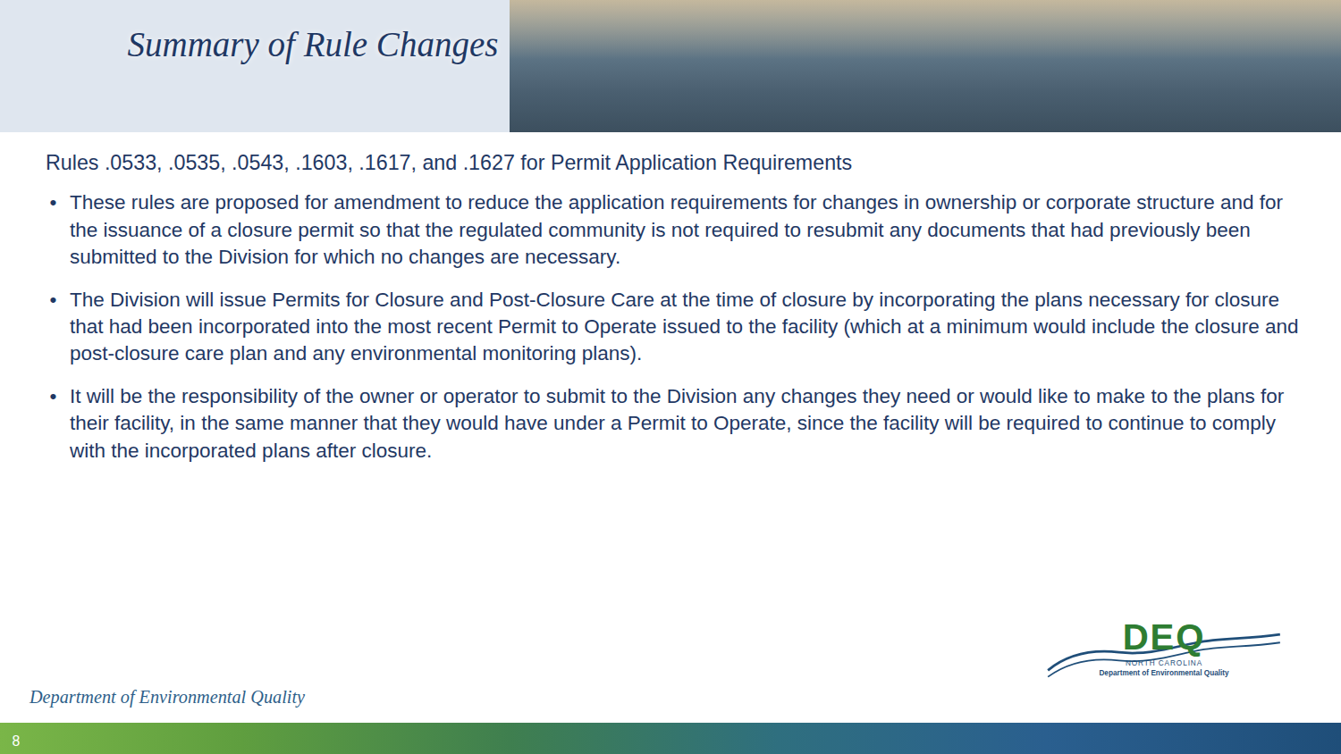Summary of Rule Changes
Rules .0533, .0535, .0543, .1603, .1617, and .1627 for Permit Application Requirements
These rules are proposed for amendment to reduce the application requirements for changes in ownership or corporate structure and for the issuance of a closure permit so that the regulated community is not required to resubmit any documents that had previously been submitted to the Division for which no changes are necessary.
The Division will issue Permits for Closure and Post-Closure Care at the time of closure by incorporating the plans necessary for closure that had been incorporated into the most recent Permit to Operate issued to the facility (which at a minimum would include the closure and post-closure care plan and any environmental monitoring plans).
It will be the responsibility of the owner or operator to submit to the Division any changes they need or would like to make to the plans for their facility, in the same manner that they would have under a Permit to Operate, since the facility will be required to continue to comply with the incorporated plans after closure.
Department of Environmental Quality
DEQ NORTH CAROLINA Department of Environmental Quality
8